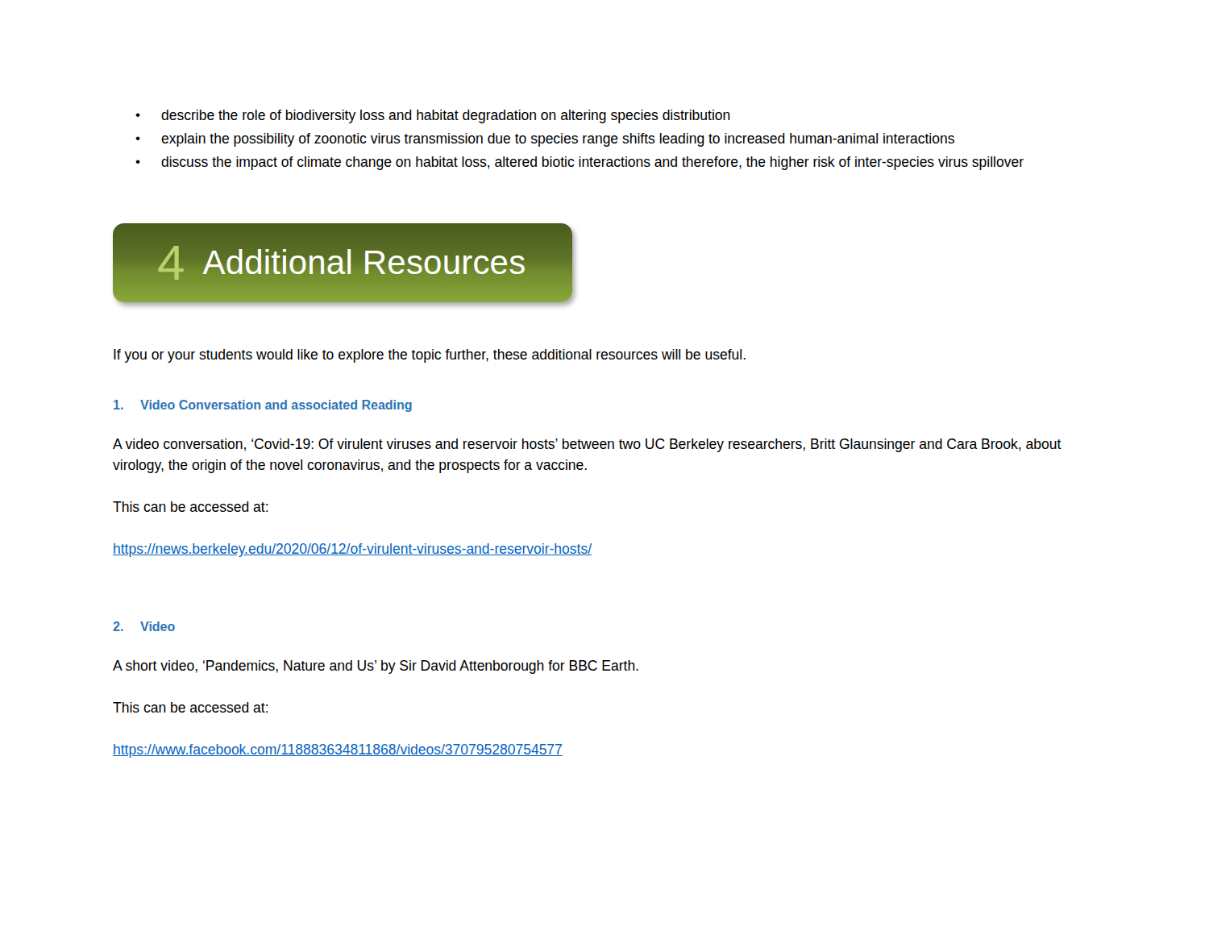describe the role of biodiversity loss and habitat degradation on altering species distribution
explain the possibility of zoonotic virus transmission due to species range shifts leading to increased human-animal interactions
discuss the impact of climate change on habitat loss, altered biotic interactions and therefore, the higher risk of inter-species virus spillover
4 Additional Resources
If you or your students would like to explore the topic further, these additional resources will be useful.
1. Video Conversation and associated Reading
A video conversation, ‘Covid-19: Of virulent viruses and reservoir hosts’ between two UC Berkeley researchers, Britt Glaunsinger and Cara Brook, about virology, the origin of the novel coronavirus, and the prospects for a vaccine.
This can be accessed at:
https://news.berkeley.edu/2020/06/12/of-virulent-viruses-and-reservoir-hosts/
2. Video
A short video, ‘Pandemics, Nature and Us’ by Sir David Attenborough for BBC Earth.
This can be accessed at:
https://www.facebook.com/118883634811868/videos/370795280754577